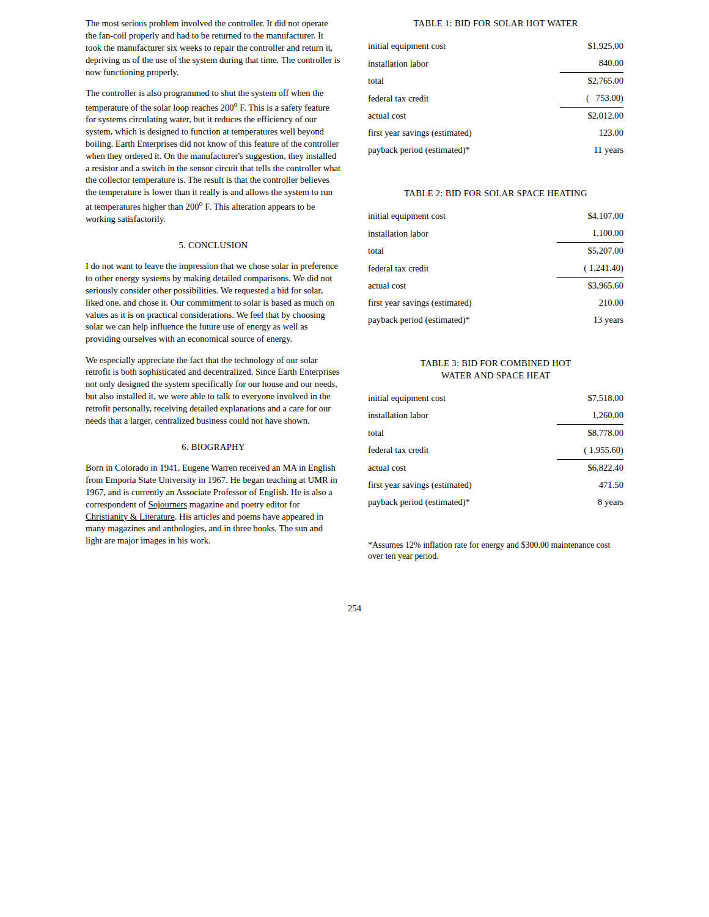The most serious problem involved the controller. It did not operate the fan-coil properly and had to be returned to the manufacturer. It took the manufacturer six weeks to repair the controller and return it, depriving us of the use of the system during that time. The controller is now functioning properly.
The controller is also programmed to shut the system off when the temperature of the solar loop reaches 200o F. This is a safety feature for systems circulating water, but it reduces the efficiency of our system, which is designed to function at temperatures well beyond boiling. Earth Enterprises did not know of this feature of the controller when they ordered it. On the manufacturer's suggestion, they installed a resistor and a switch in the sensor circuit that tells the controller what the collector temperature is. The result is that the controller believes the temperature is lower than it really is and allows the system to run at temperatures higher than 200o F. This alteration appears to be working satisfactorily.
5. CONCLUSION
I do not want to leave the impression that we chose solar in preference to other energy systems by making detailed comparisons. We did not seriously consider other possibilities. We requested a bid for solar, liked one, and chose it. Our commitment to solar is based as much on values as it is on practical considerations. We feel that by choosing solar we can help influence the future use of energy as well as providing ourselves with an economical source of energy.
We especially appreciate the fact that the technology of our solar retrofit is both sophisticated and decentralized. Since Earth Enterprises not only designed the system specifically for our house and our needs, but also installed it, we were able to talk to everyone involved in the retrofit personally, receiving detailed explanations and a care for our needs that a larger, centralized business could not have shown.
6. BIOGRAPHY
Born in Colorado in 1941, Eugene Warren received an MA in English from Emporia State University in 1967. He began teaching at UMR in 1967, and is currently an Associate Professor of English. He is also a correspondent of Sojourners magazine and poetry editor for Christianity & Literature. His articles and poems have appeared in many magazines and anthologies, and in three books. The sun and light are major images in his work.
TABLE 1: BID FOR SOLAR HOT WATER
| initial equipment cost | $1,925.00 |
| installation labor | 840.00 |
| total | $2,765.00 |
| federal tax credit | ( 753.00) |
| actual cost | $2,012.00 |
| first year savings (estimated) | 123.00 |
| payback period (estimated)* | 11 years |
TABLE 2: BID FOR SOLAR SPACE HEATING
| initial equipment cost | $4,107.00 |
| installation labor | 1,100.00 |
| total | $5,207.00 |
| federal tax credit | ( 1,241.40) |
| actual cost | $3,965.60 |
| first year savings (estimated) | 210.00 |
| payback period (estimated)* | 13 years |
TABLE 3: BID FOR COMBINED HOT
WATER AND SPACE HEAT
| initial equipment cost | $7,518.00 |
| installation labor | 1,260.00 |
| total | $8,778.00 |
| federal tax credit | ( 1,955.60) |
| actual cost | $6,822.40 |
| first year savings (estimated) | 471.50 |
| payback period (estimated)* | 8 years |
*Assumes 12% inflation rate for energy and $300.00 maintenance cost over ten year period.
254